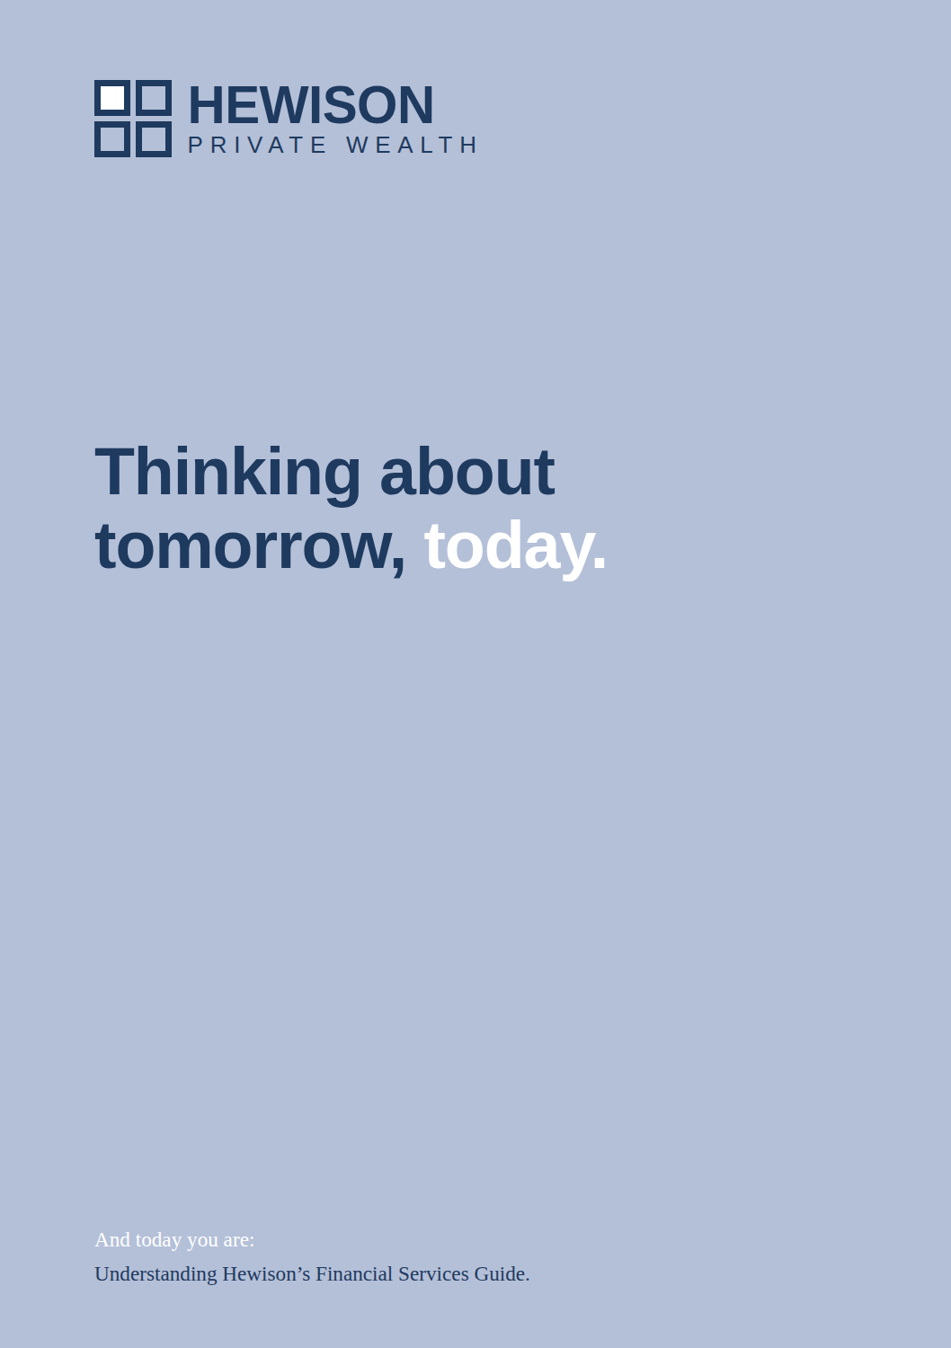HEWISON
PRIVATE WEALTH
Thinking about tomorrow, today.
And today you are:
Understanding Hewison’s Financial Services Guide.